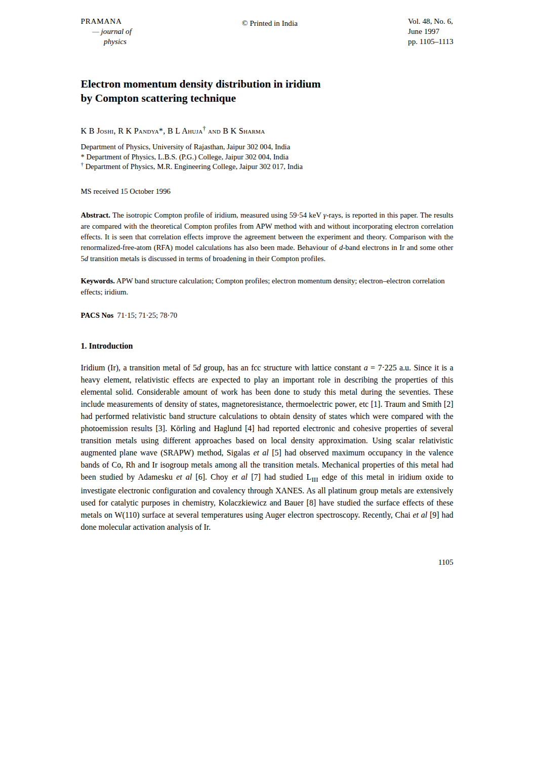PRAMANA — journal of physics
© Printed in India
Vol. 48, No. 6,
June 1997
pp. 1105–1113
Electron momentum density distribution in iridium
by Compton scattering technique
K B Joshi, R K Pandya*, B L Ahuja† and B K Sharma
Department of Physics, University of Rajasthan, Jaipur 302 004, India
* Department of Physics, L.B.S. (P.G.) College, Jaipur 302 004, India
† Department of Physics, M.R. Engineering College, Jaipur 302 017, India
MS received 15 October 1996
Abstract. The isotropic Compton profile of iridium, measured using 59·54 keV γ-rays, is reported in this paper. The results are compared with the theoretical Compton profiles from APW method with and without incorporating electron correlation effects. It is seen that correlation effects improve the agreement between the experiment and theory. Comparison with the renormalized-free-atom (RFA) model calculations has also been made. Behaviour of d-band electrons in Ir and some other 5d transition metals is discussed in terms of broadening in their Compton profiles.
Keywords. APW band structure calculation; Compton profiles; electron momentum density; electron–electron correlation effects; iridium.
PACS Nos 71·15; 71·25; 78·70
1. Introduction
Iridium (Ir), a transition metal of 5d group, has an fcc structure with lattice constant a = 7·225 a.u. Since it is a heavy element, relativistic effects are expected to play an important role in describing the properties of this elemental solid. Considerable amount of work has been done to study this metal during the seventies. These include measurements of density of states, magnetoresistance, thermoelectric power, etc [1]. Traum and Smith [2] had performed relativistic band structure calculations to obtain density of states which were compared with the photoemission results [3]. Körling and Haglund [4] had reported electronic and cohesive properties of several transition metals using different approaches based on local density approximation. Using scalar relativistic augmented plane wave (SRAPW) method, Sigalas et al [5] had observed maximum occupancy in the valence bands of Co, Rh and Ir isogroup metals among all the transition metals. Mechanical properties of this metal had been studied by Adamesku et al [6]. Choy et al [7] had studied LIII edge of this metal in iridium oxide to investigate electronic configuration and covalency through XANES. As all platinum group metals are extensively used for catalytic purposes in chemistry, Kolaczkiewicz and Bauer [8] have studied the surface effects of these metals on W(110) surface at several temperatures using Auger electron spectroscopy. Recently, Chai et al [9] had done molecular activation analysis of Ir.
1105